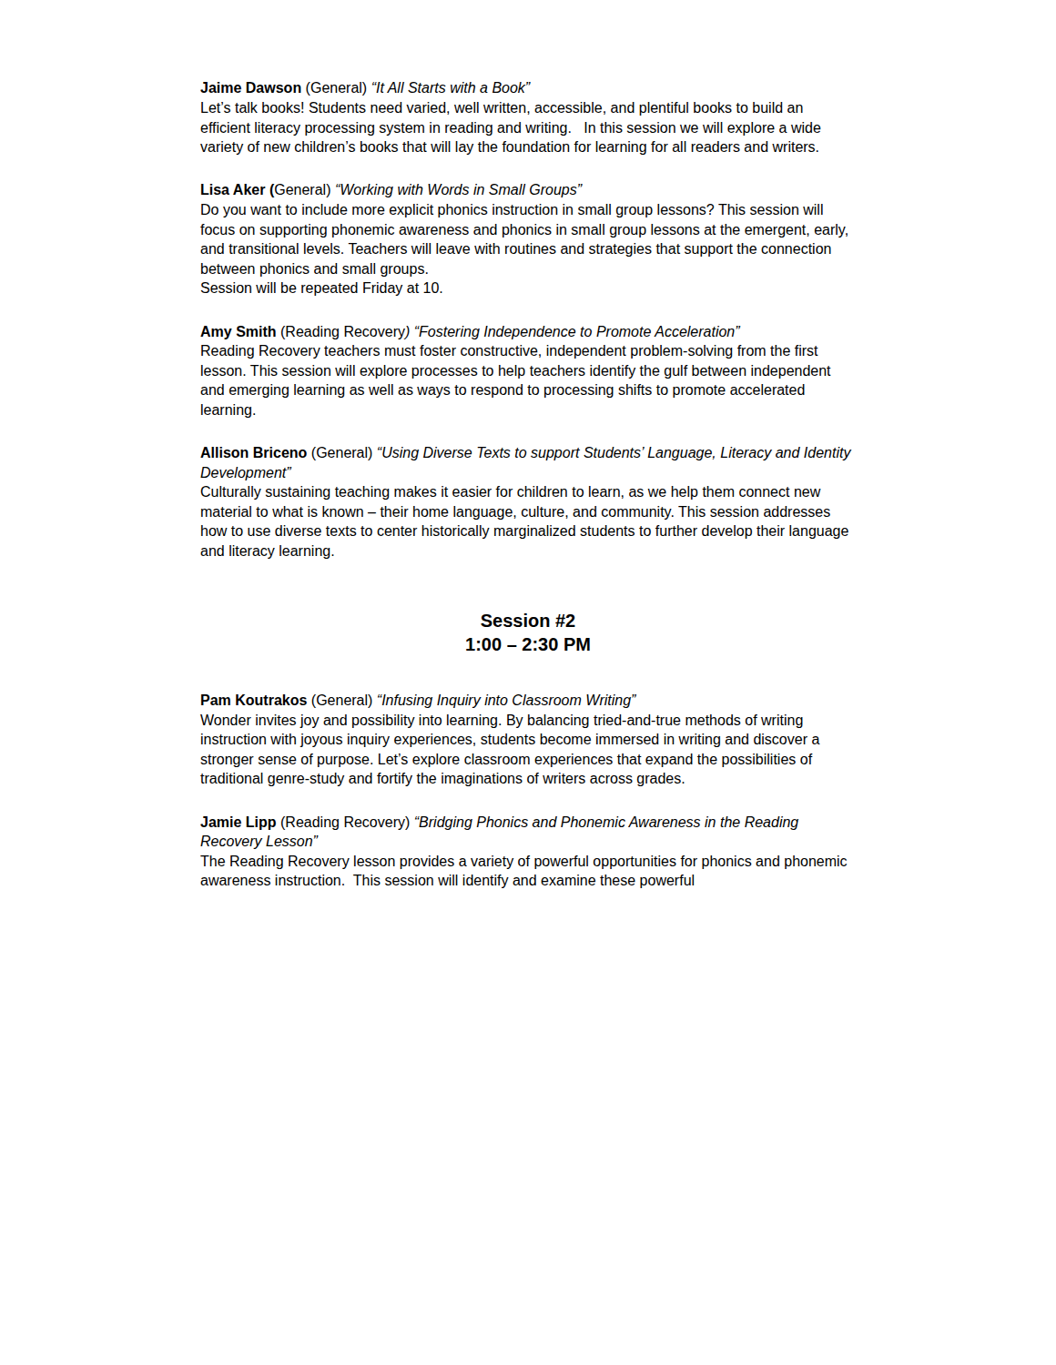Jaime Dawson (General) “It All Starts with a Book”
Let’s talk books! Students need varied, well written, accessible, and plentiful books to build an efficient literacy processing system in reading and writing. In this session we will explore a wide variety of new children’s books that will lay the foundation for learning for all readers and writers.
Lisa Aker (General) “Working with Words in Small Groups”
Do you want to include more explicit phonics instruction in small group lessons? This session will focus on supporting phonemic awareness and phonics in small group lessons at the emergent, early, and transitional levels. Teachers will leave with routines and strategies that support the connection between phonics and small groups.
Session will be repeated Friday at 10.
Amy Smith (Reading Recovery) “Fostering Independence to Promote Acceleration”
Reading Recovery teachers must foster constructive, independent problem-solving from the first lesson. This session will explore processes to help teachers identify the gulf between independent and emerging learning as well as ways to respond to processing shifts to promote accelerated learning.
Allison Briceno (General) “Using Diverse Texts to support Students’ Language, Literacy and Identity Development”
Culturally sustaining teaching makes it easier for children to learn, as we help them connect new material to what is known – their home language, culture, and community. This session addresses how to use diverse texts to center historically marginalized students to further develop their language and literacy learning.
Session #21:00 – 2:30 PM
Pam Koutrakos (General) “Infusing Inquiry into Classroom Writing”
Wonder invites joy and possibility into learning. By balancing tried-and-true methods of writing instruction with joyous inquiry experiences, students become immersed in writing and discover a stronger sense of purpose. Let’s explore classroom experiences that expand the possibilities of traditional genre-study and fortify the imaginations of writers across grades.
Jamie Lipp (Reading Recovery) “Bridging Phonics and Phonemic Awareness in the Reading Recovery Lesson”
The Reading Recovery lesson provides a variety of powerful opportunities for phonics and phonemic awareness instruction. This session will identify and examine these powerful